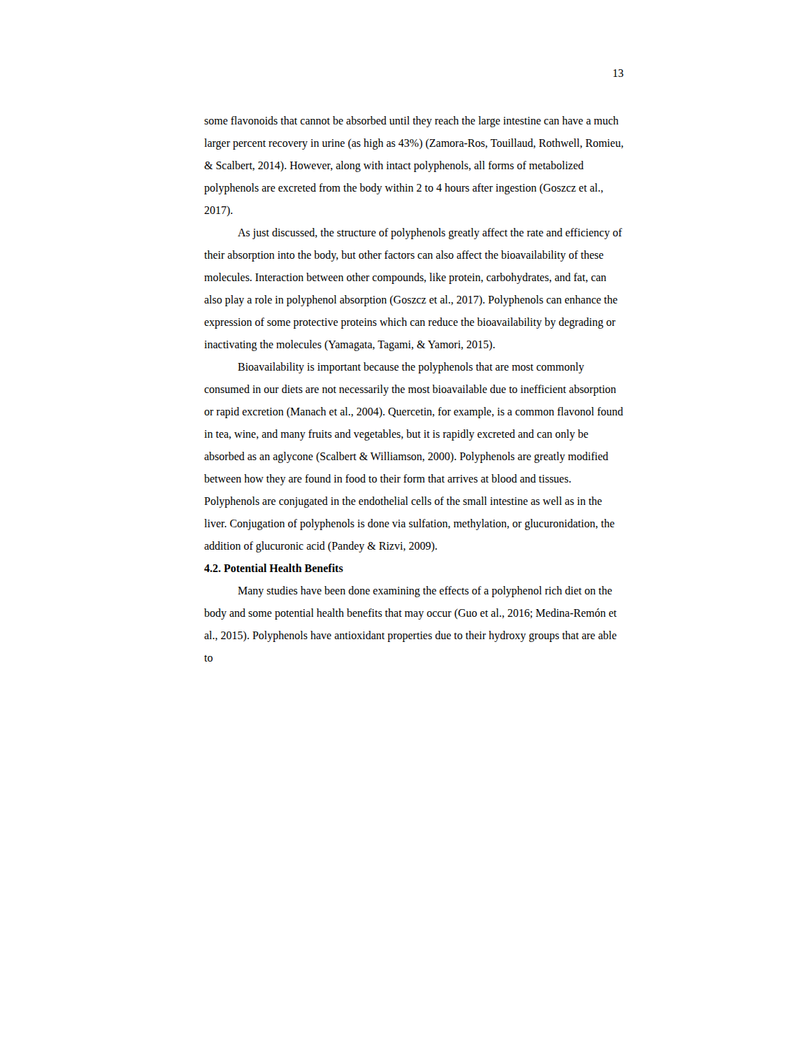13
some flavonoids that cannot be absorbed until they reach the large intestine can have a much larger percent recovery in urine (as high as 43%) (Zamora-Ros, Touillaud, Rothwell, Romieu, & Scalbert, 2014). However, along with intact polyphenols, all forms of metabolized polyphenols are excreted from the body within 2 to 4 hours after ingestion (Goszcz et al., 2017).
As just discussed, the structure of polyphenols greatly affect the rate and efficiency of their absorption into the body, but other factors can also affect the bioavailability of these molecules. Interaction between other compounds, like protein, carbohydrates, and fat, can also play a role in polyphenol absorption (Goszcz et al., 2017). Polyphenols can enhance the expression of some protective proteins which can reduce the bioavailability by degrading or inactivating the molecules (Yamagata, Tagami, & Yamori, 2015).
Bioavailability is important because the polyphenols that are most commonly consumed in our diets are not necessarily the most bioavailable due to inefficient absorption or rapid excretion (Manach et al., 2004). Quercetin, for example, is a common flavonol found in tea, wine, and many fruits and vegetables, but it is rapidly excreted and can only be absorbed as an aglycone (Scalbert & Williamson, 2000). Polyphenols are greatly modified between how they are found in food to their form that arrives at blood and tissues. Polyphenols are conjugated in the endothelial cells of the small intestine as well as in the liver. Conjugation of polyphenols is done via sulfation, methylation, or glucuronidation, the addition of glucuronic acid (Pandey & Rizvi, 2009).
4.2. Potential Health Benefits
Many studies have been done examining the effects of a polyphenol rich diet on the body and some potential health benefits that may occur (Guo et al., 2016; Medina-Remón et al., 2015). Polyphenols have antioxidant properties due to their hydroxy groups that are able to